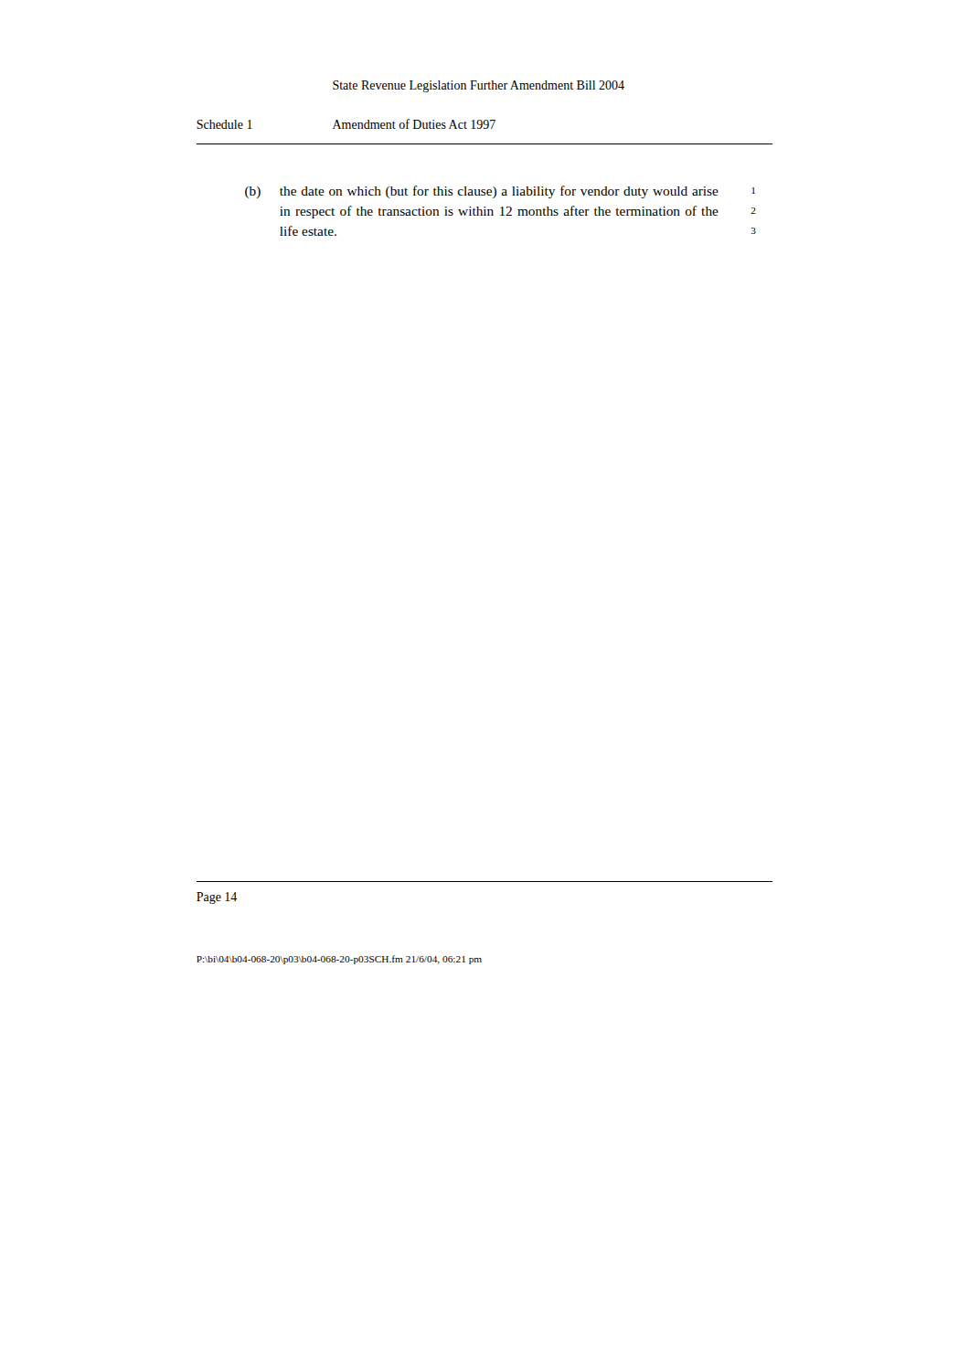State Revenue Legislation Further Amendment Bill 2004
Schedule 1 Amendment of Duties Act 1997
(b) the date on which (but for this clause) a liability for vendor duty would arise in respect of the transaction is within 12 months after the termination of the life estate. 1
2
3
Page 14
P:\bi\04\b04-068-20\p03\b04-068-20-p03SCH.fm 21/6/04, 06:21 pm